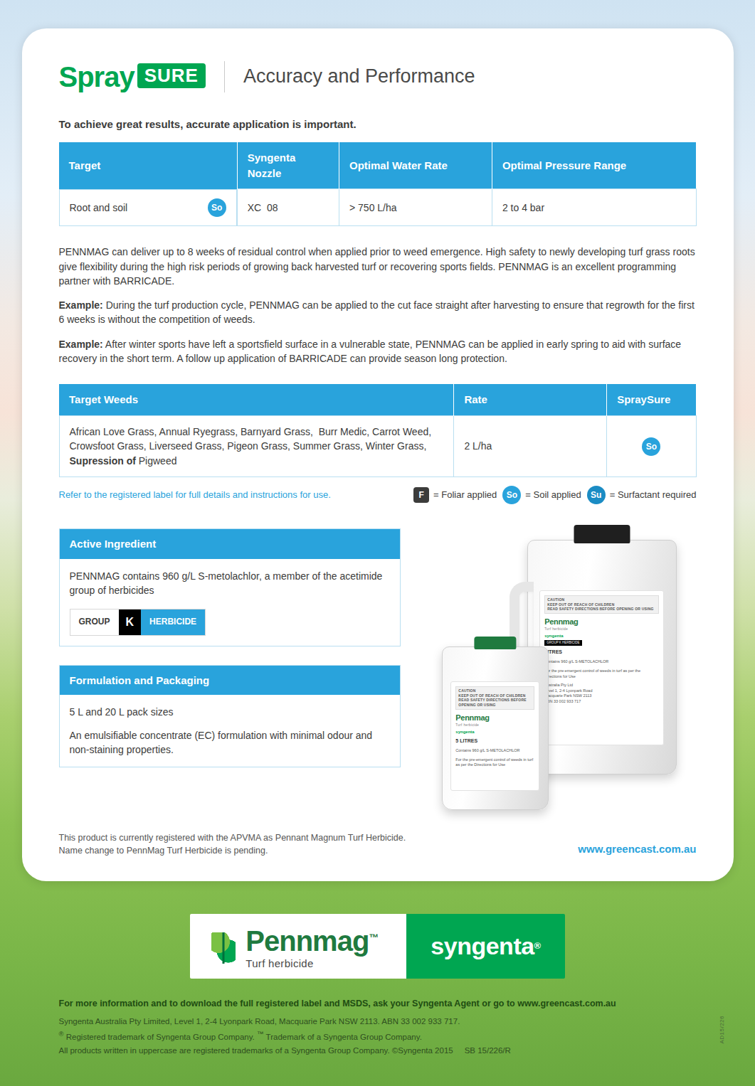SpraySURE
Accuracy and Performance
To achieve great results, accurate application is important.
| Target | Syngenta Nozzle | Optimal Water Rate | Optimal Pressure Range |
| --- | --- | --- | --- |
| Root and soil So | XC 08 | > 750 L/ha | 2 to 4 bar |
PENNMAG can deliver up to 8 weeks of residual control when applied prior to weed emergence. High safety to newly developing turf grass roots give flexibility during the high risk periods of growing back harvested turf or recovering sports fields. PENNMAG is an excellent programming partner with BARRICADE.
Example: During the turf production cycle, PENNMAG can be applied to the cut face straight after harvesting to ensure that regrowth for the first 6 weeks is without the competition of weeds.
Example: After winter sports have left a sportsfield surface in a vulnerable state, PENNMAG can be applied in early spring to aid with surface recovery in the short term. A follow up application of BARRICADE can provide season long protection.
| Target Weeds | Rate | SpraySure |
| --- | --- | --- |
| African Love Grass, Annual Ryegrass, Barnyard Grass, Burr Medic, Carrot Weed, Crowsfoot Grass, Liverseed Grass, Pigeon Grass, Summer Grass, Winter Grass, Supression of Pigweed | 2 L/ha | So |
Refer to the registered label for full details and instructions for use. F = Foliar applied So = Soil applied Su = Surfactant required
Active Ingredient
PENNMAG contains 960 g/L S-metolachlor, a member of the acetimide group of herbicides
GROUP K HERBICIDE
Formulation and Packaging
5 L and 20 L pack sizes
An emulsifiable concentrate (EC) formulation with minimal odour and non-staining properties.
Caution
Keep out of reach of children
Read safety directions before opening or using
PennmagTurf herbicide
syngenta
GROUP K HERBICIDE
LITRES
Contains 960 g/L S-METOLACHLOR
For the pre-emergent control of weeds in turf as per the Directions for Use
Australia Pty Ltd
Level 1, 2-4 Lyonpark Road
Macquarie Park NSW 2113
ABN 33 002 933 717
Caution
Keep out of reach of children
Read safety directions before opening or using
PennmagTurf herbicide
syngenta
5 LITRES
Contains 960 g/L S-METOLACHLOR
For the pre-emergent control of weeds in turf as per the Directions for Use
This product is currently registered with the APVMA as Pennant Magnum Turf Herbicide.
Name change to PennMag Turf Herbicide is pending.
www.greencast.com.au
Pennmag™
Turf herbicide
syngenta®
For more information and to download the full registered label and MSDS, ask your Syngenta Agent or go to www.greencast.com.au
Syngenta Australia Pty Limited, Level 1, 2-4 Lyonpark Road, Macquarie Park NSW 2113. ABN 33 002 933 717.
® Registered trademark of Syngenta Group Company. ™ Trademark of a Syngenta Group Company.
All products written in uppercase are registered trademarks of a Syngenta Group Company. ©Syngenta 2015 SB 15/226/R
AD15/226